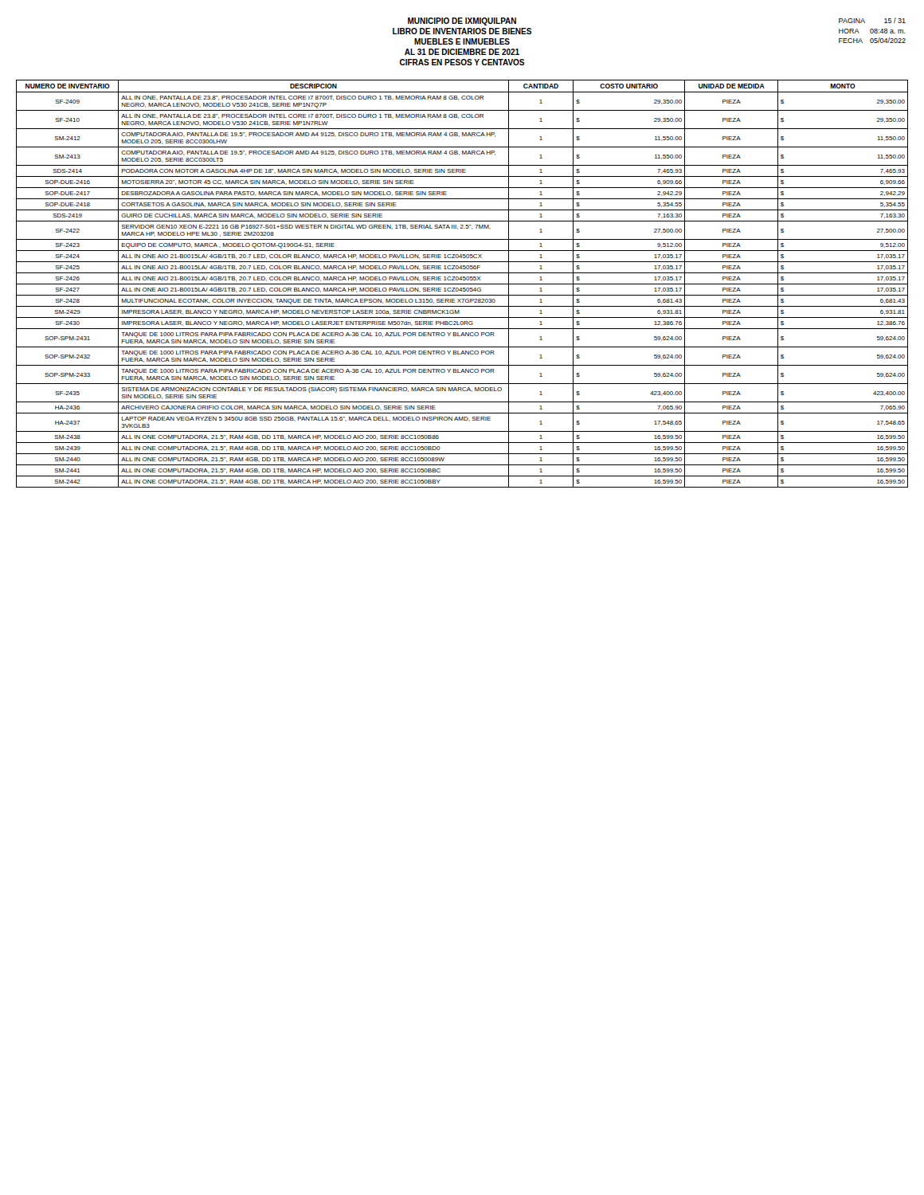MUNICIPIO DE IXMIQUILPAN
LIBRO DE INVENTARIOS DE BIENES
MUEBLES E INMUEBLES
AL 31 DE DICIEMBRE DE 2021
CIFRAS EN PESOS Y CENTAVOS
| PAGINA | 15 / 31 |
| HORA | 08:48 a. m. |
| FECHA | 05/04/2022 |
| NUMERO DE INVENTARIO | DESCRIPCION | CANTIDAD | COSTO UNITARIO | UNIDAD DE MEDIDA | MONTO |
| --- | --- | --- | --- | --- | --- |
| SF-2409 | ALL IN ONE, PANTALLA DE 23.8", PROCESADOR INTEL CORE i7 8700T, DISCO DURO 1 TB, MEMORIA RAM 8 GB, COLOR NEGRO, MARCA LENOVO, MODELO V530 241CB, SERIE MP1N7Q7P | 1 | $ 29,350.00 | PIEZA | $ 29,350.00 |
| SF-2410 | ALL IN ONE, PANTALLA DE 23.8", PROCESADOR INTEL CORE i7 8700T, DISCO DURO 1 TB, MEMORIA RAM 8 GB, COLOR NEGRO, MARCA LENOVO, MODELO V530 241CB, SERIE MP1N7RLW | 1 | $ 29,350.00 | PIEZA | $ 29,350.00 |
| SM-2412 | COMPUTADORA AIO, PANTALLA DE 19.5", PROCESADOR AMD A4 9125, DISCO DURO 1TB, MEMORIA RAM 4 GB, MARCA HP, MODELO 205, SERIE 8CC0300LHW | 1 | $ 11,550.00 | PIEZA | $ 11,550.00 |
| SM-2413 | COMPUTADORA AIO, PANTALLA DE 19.5", PROCESADOR AMD A4 9125, DISCO DURO 1TB, MEMORIA RAM 4 GB, MARCA HP, MODELO 205, SERIE 8CC0300LT5 | 1 | $ 11,550.00 | PIEZA | $ 11,550.00 |
| SDS-2414 | PODADORA CON MOTOR A GASOLINA 4HP DE 18", MARCA SIN MARCA, MODELO SIN MODELO, SERIE SIN SERIE | 1 | $ 7,465.93 | PIEZA | $ 7,465.93 |
| SOP-DUE-2416 | MOTOSIERRA 20", MOTOR 45 CC, MARCA SIN MARCA, MODELO SIN MODELO, SERIE SIN SERIE | 1 | $ 6,909.66 | PIEZA | $ 6,909.66 |
| SOP-DUE-2417 | DESBROZADORA A GASOLINA PARA PASTO, MARCA SIN MARCA, MODELO SIN MODELO, SERIE SIN SERIE | 1 | $ 2,942.29 | PIEZA | $ 2,942.29 |
| SOP-DUE-2418 | CORTASETOS A GASOLINA, MARCA SIN MARCA, MODELO SIN MODELO, SERIE SIN SERIE | 1 | $ 5,354.55 | PIEZA | $ 5,354.55 |
| SDS-2419 | GUIRO DE CUCHILLAS, MARCA SIN MARCA, MODELO SIN MODELO, SERIE SIN SERIE | 1 | $ 7,163.30 | PIEZA | $ 7,163.30 |
| SF-2422 | SERVIDOR GEN10 XEON E-2221 16 GB P16927-S01+SSD WESTER N DIGITAL WD GREEN, 1TB, SERIAL SATA III, 2.5", 7MM, MARCA HP, MODELO HPE ML30 , SERIE 2M203208 | 1 | $ 27,500.00 | PIEZA | $ 27,500.00 |
| SF-2423 | EQUIPO DE COMPUTO, MARCA , MODELO QOTOM-Q190G4-S1, SERIE | 1 | $ 9,512.00 | PIEZA | $ 9,512.00 |
| SF-2424 | ALL IN ONE AIO 21-B0015LA/ 4GB/1TB, 20.7 LED, COLOR BLANCO, MARCA HP, MODELO PAVILLON, SERIE 1CZ04505CX | 1 | $ 17,035.17 | PIEZA | $ 17,035.17 |
| SF-2425 | ALL IN ONE AIO 21-B0015LA/ 4GB/1TB, 20.7 LED, COLOR BLANCO, MARCA HP, MODELO PAVILLON, SERIE 1CZ045056F | 1 | $ 17,035.17 | PIEZA | $ 17,035.17 |
| SF-2426 | ALL IN ONE AIO 21-B0015LA/ 4GB/1TB, 20.7 LED, COLOR BLANCO, MARCA HP, MODELO PAVILLON, SERIE 1CZ045055X | 1 | $ 17,035.17 | PIEZA | $ 17,035.17 |
| SF-2427 | ALL IN ONE AIO 21-B0015LA/ 4GB/1TB, 20.7 LED, COLOR BLANCO, MARCA HP, MODELO PAVILLON, SERIE 1CZ045054G | 1 | $ 17,035.17 | PIEZA | $ 17,035.17 |
| SF-2428 | MULTIFUNCIONAL ECOTANK, COLOR INYECCION, TANQUE DE TINTA, MARCA EPSON, MODELO L3150, SERIE X7GP282030 | 1 | $ 6,681.43 | PIEZA | $ 6,681.43 |
| SM-2429 | IMPRESORA LASER, BLANCO Y NEGRO, MARCA HP, MODELO NEVERSTOP LASER 100a, SERIE CNBRMCK1GM | 1 | $ 6,931.81 | PIEZA | $ 6,931.81 |
| SF-2430 | IMPRESORA LASER, BLANCO Y NEGRO, MARCA HP, MODELO LASERJET ENTERPRISE M507dn, SERIE PHBC2L0RG | 1 | $ 12,386.76 | PIEZA | $ 12,386.76 |
| SOP-SPM-2431 | TANQUE DE 1000 LITROS PARA PIPA FABRICADO CON PLACA DE ACERO A-36 CAL 10, AZUL POR DENTRO Y BLANCO POR FUERA, MARCA SIN MARCA, MODELO SIN MODELO, SERIE SIN SERIE | 1 | $ 59,624.00 | PIEZA | $ 59,624.00 |
| SOP-SPM-2432 | TANQUE DE 1000 LITROS PARA PIPA FABRICADO CON PLACA DE ACERO A-36 CAL 10, AZUL POR DENTRO Y BLANCO POR FUERA, MARCA SIN MARCA, MODELO SIN MODELO, SERIE SIN SERIE | 1 | $ 59,624.00 | PIEZA | $ 59,624.00 |
| SOP-SPM-2433 | TANQUE DE 1000 LITROS PARA PIPA FABRICADO CON PLACA DE ACERO A-36 CAL 10, AZUL POR DENTRO Y BLANCO POR FUERA, MARCA SIN MARCA, MODELO SIN MODELO, SERIE SIN SERIE | 1 | $ 59,624.00 | PIEZA | $ 59,624.00 |
| SF-2435 | SISTEMA DE ARMONIZACION CONTABLE Y DE RESULTADOS (SIACOR) SISTEMA FINANCIERO, MARCA SIN MARCA, MODELO SIN MODELO, SERIE SIN SERIE | 1 | $ 423,400.00 | PIEZA | $ 423,400.00 |
| HA-2436 | ARCHIVERO CAJONERA ORIFIO COLOR, MARCA SIN MARCA, MODELO SIN MODELO, SERIE SIN SERIE | 1 | $ 7,065.90 | PIEZA | $ 7,065.90 |
| HA-2437 | LAPTOP RADEAN VEGA RYZEN 5 3450U 8GB SSD 256GB, PANTALLA 15.6", MARCA DELL, MODELO INSPIRON AMD, SERIE 3VKGLB3 | 1 | $ 17,548.65 | PIEZA | $ 17,548.65 |
| SM-2438 | ALL IN ONE COMPUTADORA, 21.5", RAM 4GB, DD 1TB, MARCA HP, MODELO AIO 200, SERIE 8CC1050B86 | 1 | $ 16,599.50 | PIEZA | $ 16,599.50 |
| SM-2439 | ALL IN ONE COMPUTADORA, 21.5", RAM 4GB, DD 1TB, MARCA HP, MODELO AIO 200, SERIE 8CC1050BD0 | 1 | $ 16,599.50 | PIEZA | $ 16,599.50 |
| SM-2440 | ALL IN ONE COMPUTADORA, 21.5", RAM 4GB, DD 1TB, MARCA HP, MODELO AIO 200, SERIE 8CC1050089W | 1 | $ 16,599.50 | PIEZA | $ 16,599.50 |
| SM-2441 | ALL IN ONE COMPUTADORA, 21.5", RAM 4GB, DD 1TB, MARCA HP, MODELO AIO 200, SERIE 8CC1050BBC | 1 | $ 16,599.50 | PIEZA | $ 16,599.50 |
| SM-2442 | ALL IN ONE COMPUTADORA, 21.5", RAM 4GB, DD 1TB, MARCA HP, MODELO AIO 200, SERIE 8CC1050BBY | 1 | $ 16,599.50 | PIEZA | $ 16,599.50 |